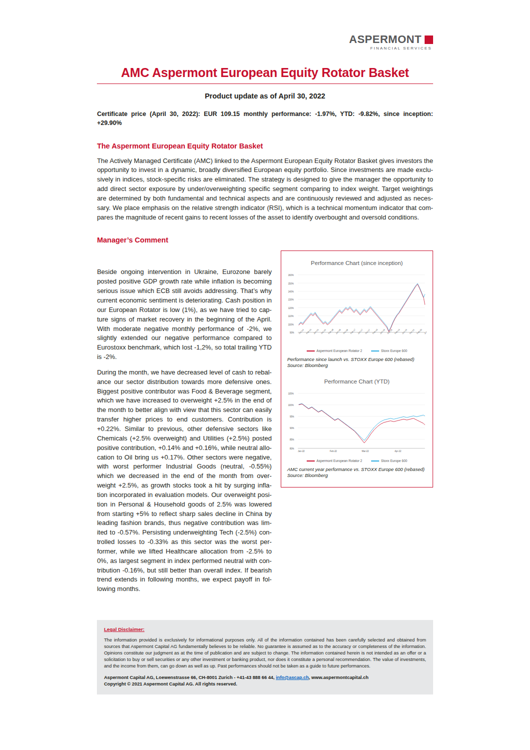ASPERMONT
FINANCIAL SERVICES
AMC Aspermont European Equity Rotator Basket
Product update as of April 30, 2022
Certificate price (April 30, 2022): EUR 109.15 monthly performance: -1.97%, YTD: -9.82%, since inception: +29.90%
The Aspermont European Equity Rotator Basket
The Actively Managed Certificate (AMC) linked to the Aspermont European Equity Rotator Basket gives investors the opportunity to invest in a dynamic, broadly diversified European equity portfolio. Since investments are made exclusively in indices, stock-specific risks are eliminated. The strategy is designed to give the manager the opportunity to add direct sector exposure by under/overweighting specific segment comparing to index weight. Target weightings are determined by both fundamental and technical aspects and are continuously reviewed and adjusted as necessary. We place emphasis on the relative strength indicator (RSI), which is a technical momentum indicator that compares the magnitude of recent gains to recent losses of the asset to identify overbought and oversold conditions.
Manager’s Comment
Beside ongoing intervention in Ukraine, Eurozone barely posted positive GDP growth rate while inflation is becoming serious issue which ECB still avoids addressing. That’s why current economic sentiment is deteriorating. Cash position in our European Rotator is low (1%), as we have tried to capture signs of market recovery in the beginning of the April. With moderate negative monthly performance of -2%, we slightly extended our negative performance compared to Eurostoxx benchmark, which lost -1,2%, so total trailing YTD is -2%.
During the month, we have decreased level of cash to rebalance our sector distribution towards more defensive ones. Biggest positive contributor was Food & Beverage segment, which we have increased to overweight +2.5% in the end of the month to better align with view that this sector can easily transfer higher prices to end customers. Contribution is +0.22%. Similar to previous, other defensive sectors like Chemicals (+2.5% overweight) and Utilities (+2.5%) posted positive contribution, +0.14% and +0.16%, while neutral allocation to Oil bring us +0.17%. Other sectors were negative, with worst performer Industrial Goods (neutral, -0.55%) which we decreased in the end of the month from overweight +2.5%, as growth stocks took a hit by surging inflation incorporated in evaluation models. Our overweight position in Personal & Household goods of 2.5% was lowered from starting +5% to reflect sharp sales decline in China by leading fashion brands, thus negative contribution was limited to -0.57%. Persisting underweighting Tech (-2.5%) controlled losses to -0.33% as this sector was the worst performer, while we lifted Healthcare allocation from -2.5% to 0%, as largest segment in index performed neutral with contribution -0.16%, but still better than overall index. If bearish trend extends in following months, we expect payoff in following months.
Performance Chart (since inception)
160% 150% 140% 130% 120% 110% 100% 90% Oct-14 Feb-15 Jun-15 Oct-15 Feb-16 Jun-16 Oct-16 Feb-17 Jun-17 Oct-17 Feb-18 Jun-18 Oct-18 Feb-19 Jun-19 Oct-19 Feb-20 Jun-20 Oct-20 Feb-21 Jun-21 Oct-21 Feb-22
Aspermont European Rotator 2 Stoxx Europe 600
Performance since launch vs. STOXX Europe 600 (rebased)
Source: Bloomberg
Performance Chart (YTD)
105% 100% 95% 90% 85% 80% Jan-22 Feb-22 Mar-22 Apr-22
Aspermont European Rotator 2 Stoxx Europe 600
AMC current year performance vs. STOXX Europe 600 (rebased)
Source: Bloomberg
Legal Disclaimer:
The information provided is exclusively for informational purposes only. All of the information contained has been carefully selected and obtained from sources that Aspermont Capital AG fundamentally believes to be reliable. No guarantee is assumed as to the accuracy or completeness of the information. Opinions constitute our judgment as at the time of publication and are subject to change. The information contained herein is not intended as an offer or a solicitation to buy or sell securities or any other investment or banking product, nor does it constitute a personal recommendation. The value of investments, and the income from them, can go down as well as up. Past performances should not be taken as a guide to future performances.
Aspermont Capital AG, Loewenstrasse 66, CH-8001 Zurich - +41-43 888 66 44, info@ascap.ch, www.aspermontcapital.ch
Copyright © 2021 Aspermont Capital AG. All rights reserved.